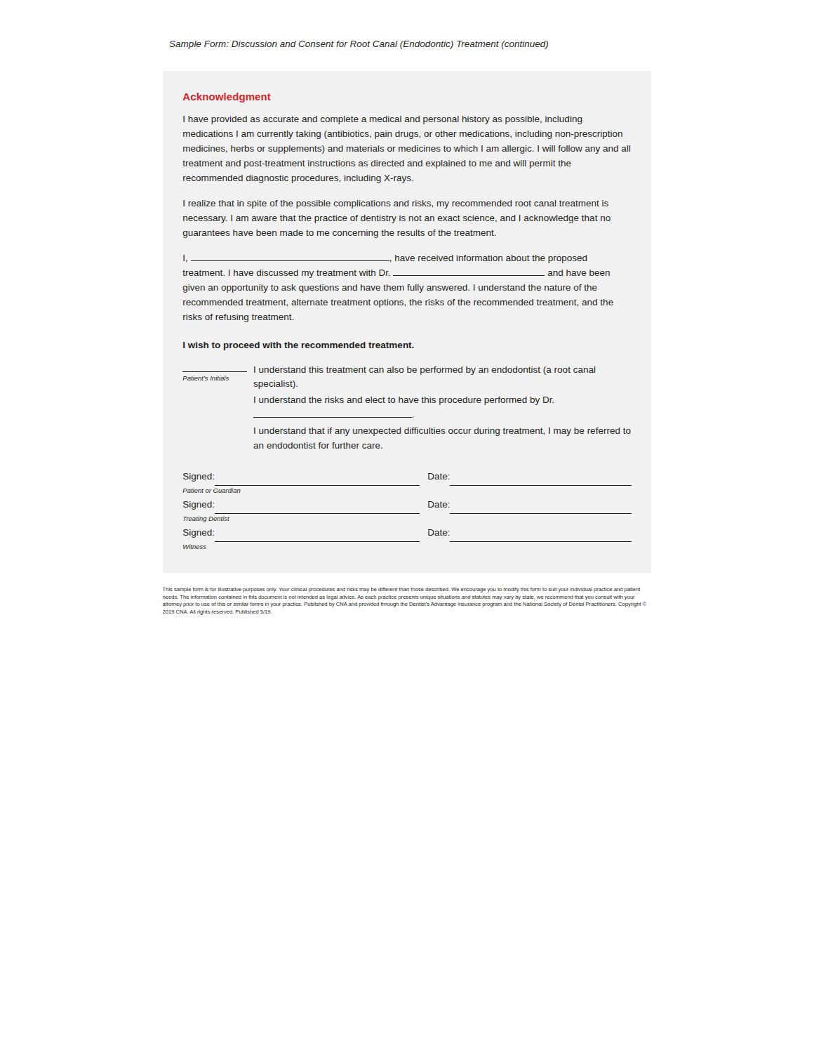Sample Form: Discussion and Consent for Root Canal (Endodontic) Treatment (continued)
Acknowledgment
I have provided as accurate and complete a medical and personal history as possible, including medications I am currently taking (antibiotics, pain drugs, or other medications, including non-prescription medicines, herbs or supplements) and materials or medicines to which I am allergic. I will follow any and all treatment and post-treatment instructions as directed and explained to me and will permit the recommended diagnostic procedures, including X-rays.
I realize that in spite of the possible complications and risks, my recommended root canal treatment is necessary. I am aware that the practice of dentistry is not an exact science, and I acknowledge that no guarantees have been made to me concerning the results of the treatment.
I, , have received information about the proposed treatment. I have discussed my treatment with Dr. and have been given an opportunity to ask questions and have them fully answered. I understand the nature of the recommended treatment, alternate treatment options, the risks of the recommended treatment, and the risks of refusing treatment.
I wish to proceed with the recommended treatment.
Patient’s Initials
I understand this treatment can also be performed by an endodontist (a root canal specialist).
I understand the risks and elect to have this procedure performed by Dr. .
I understand that if any unexpected difficulties occur during treatment, I may be referred to an endodontist for further care.
| Signed: | | | Date: | |
| Patient or Guardian |
| Signed: | | | Date: | |
| Treating Dentist |
| Signed: | | | Date: | |
| Witness |
This sample form is for illustrative purposes only. Your clinical procedures and risks may be different than those described. We encourage you to modify this form to suit your individual practice and patient needs. The information contained in this document is not intended as legal advice. As each practice presents unique situations and statutes may vary by state, we recommend that you consult with your attorney prior to use of this or similar forms in your practice. Published by CNA and provided through the Dentist’s Advantage insurance program and the National Society of Dental Practitioners. Copyright © 2019 CNA. All rights reserved. Published 5/19.